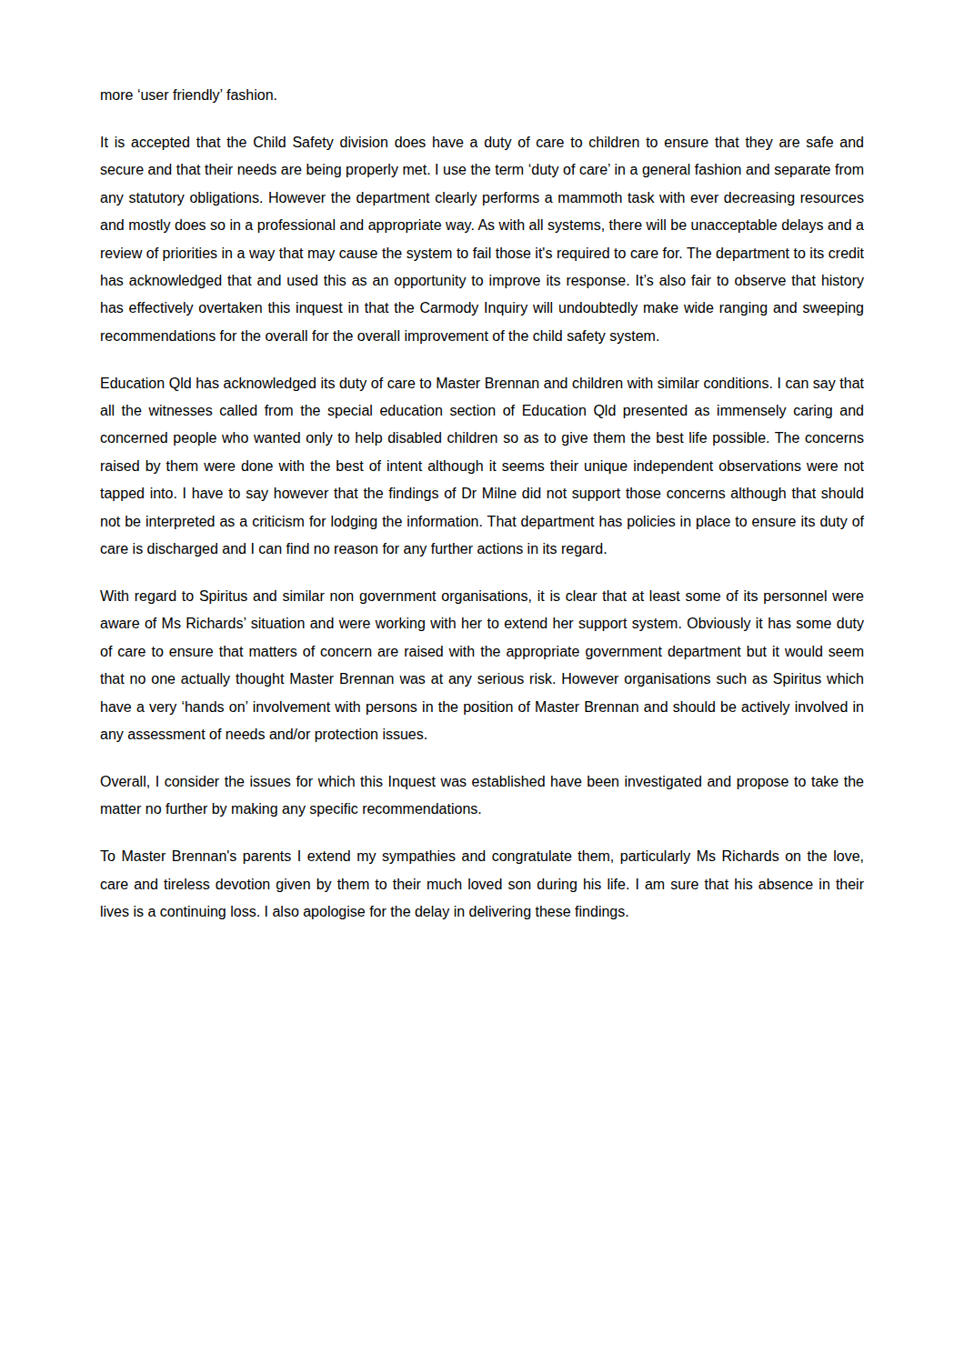more ‘user friendly’ fashion.
It is accepted that the Child Safety division does have a duty of care to children to ensure that they are safe and secure and that their needs are being properly met. I use the term ‘duty of care’ in a general fashion and separate from any statutory obligations. However the department clearly performs a mammoth task with ever decreasing resources and mostly does so in a professional and appropriate way. As with all systems, there will be unacceptable delays and a review of priorities in a way that may cause the system to fail those it's required to care for. The department to its credit has acknowledged that and used this as an opportunity to improve its response. It’s also fair to observe that history has effectively overtaken this inquest in that the Carmody Inquiry will undoubtedly make wide ranging and sweeping recommendations for the overall for the overall improvement of the child safety system.
Education Qld has acknowledged its duty of care to Master Brennan and children with similar conditions. I can say that all the witnesses called from the special education section of Education Qld presented as immensely caring and concerned people who wanted only to help disabled children so as to give them the best life possible. The concerns raised by them were done with the best of intent although it seems their unique independent observations were not tapped into. I have to say however that the findings of Dr Milne did not support those concerns although that should not be interpreted as a criticism for lodging the information. That department has policies in place to ensure its duty of care is discharged and I can find no reason for any further actions in its regard.
With regard to Spiritus and similar non government organisations, it is clear that at least some of its personnel were aware of Ms Richards’ situation and were working with her to extend her support system. Obviously it has some duty of care to ensure that matters of concern are raised with the appropriate government department but it would seem that no one actually thought Master Brennan was at any serious risk. However organisations such as Spiritus which have a very ‘hands on’ involvement with persons in the position of Master Brennan and should be actively involved in any assessment of needs and/or protection issues.
Overall, I consider the issues for which this Inquest was established have been investigated and propose to take the matter no further by making any specific recommendations.
To Master Brennan's parents I extend my sympathies and congratulate them, particularly Ms Richards on the love, care and tireless devotion given by them to their much loved son during his life. I am sure that his absence in their lives is a continuing loss. I also apologise for the delay in delivering these findings.